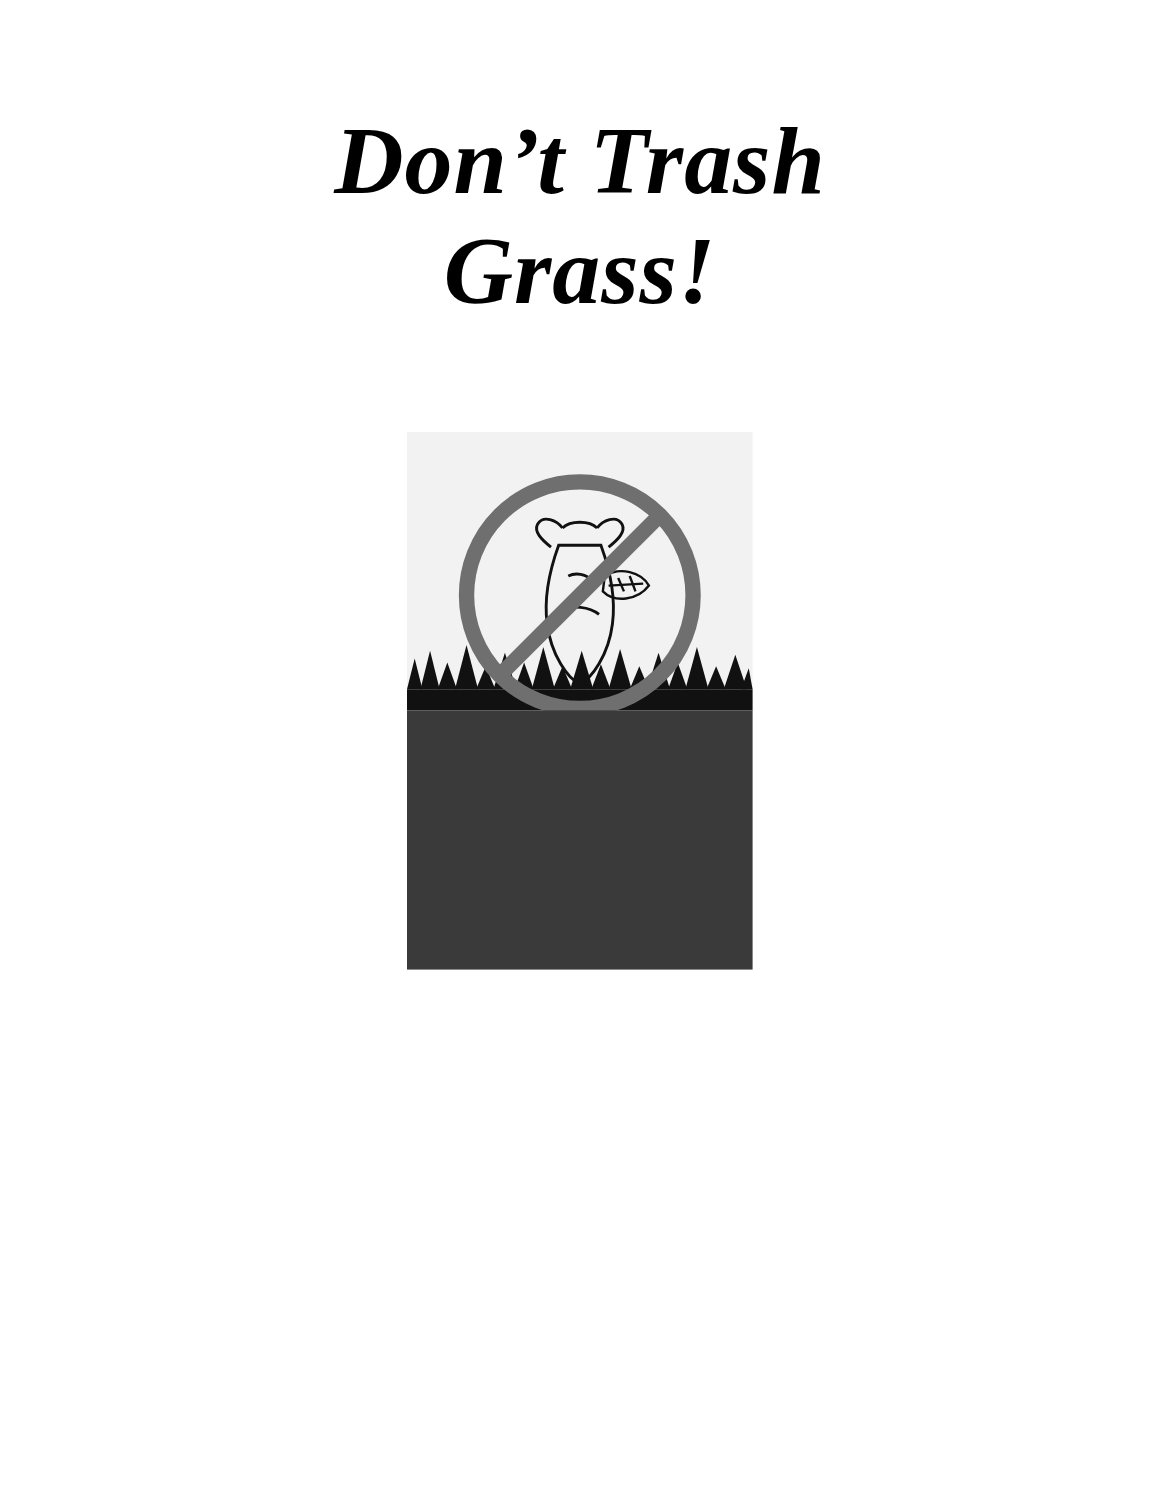Don’t Trash
Grass!